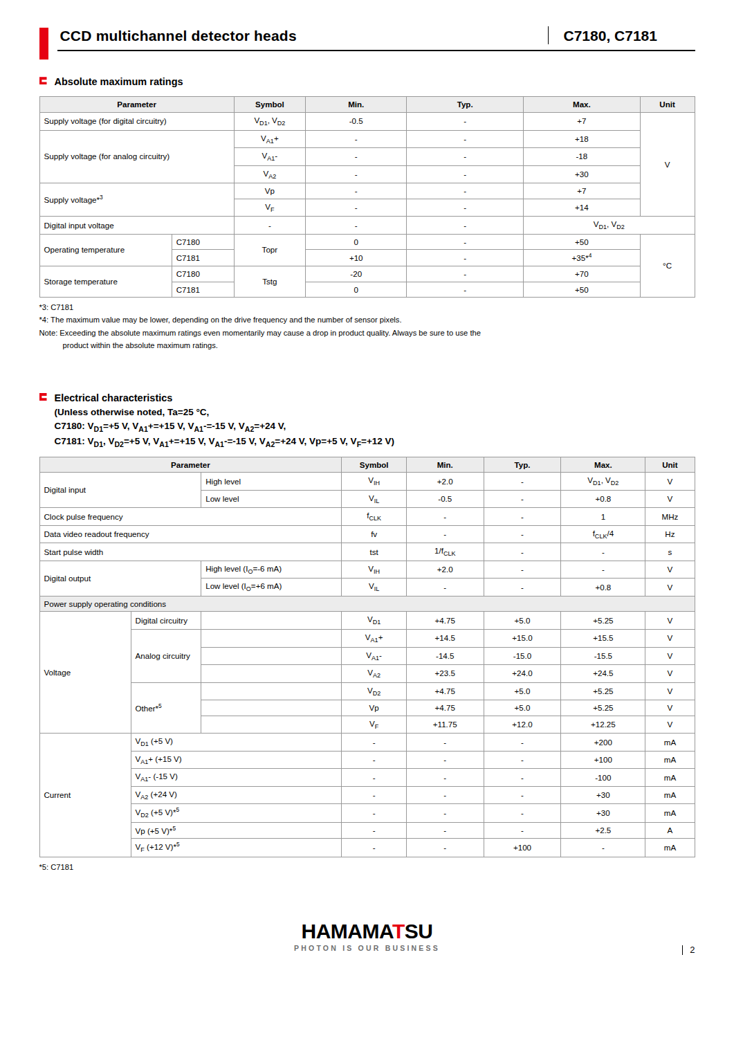CCD multichannel detector heads
C7180, C7181
Absolute maximum ratings
| Parameter | Symbol | Min. | Typ. | Max. | Unit |
| --- | --- | --- | --- | --- | --- |
| Supply voltage (for digital circuitry) | V D1 , V D2 | -0.5 | - | +7 | V |
| Supply voltage (for analog circuitry) | V A1 + | - | - | +18 |
| V A1 - | - | - | -18 |
| V A2 | - | - | +30 |
| Supply voltage* 3 | Vp | - | - | +7 |
| V F | - | - | +14 |
| Digital input voltage | - | - | - | V D1 , V D2 |
| Operating temperature | C7180 | Topr | 0 | - | +50 | °C |
| C7181 | +10 | - | +35* 4 |
| Storage temperature | C7180 | Tstg | -20 | - | +70 |
| C7181 | 0 | - | +50 |
*3: C7181
*4: The maximum value may be lower, depending on the drive frequency and the number of sensor pixels.
Note: Exceeding the absolute maximum ratings even momentarily may cause a drop in product quality. Always be sure to use the
product within the absolute maximum ratings.
Electrical characteristics (Unless otherwise noted, Ta=25 °C, C7180: VD1=+5 V, VA1+=+15 V, VA1-=-15 V, VA2=+24 V, C7181: VD1, VD2=+5 V, VA1+=+15 V, VA1-=-15 V, VA2=+24 V, Vp=+5 V, VF=+12 V)
| Parameter | Symbol | Min. | Typ. | Max. | Unit |
| --- | --- | --- | --- | --- | --- |
| Digital input | High level | V IH | +2.0 | - | V D1 , V D2 | V |
| Low level | V IL | -0.5 | - | +0.8 | V |
| Clock pulse frequency | f CLK | - | - | 1 | MHz |
| Data video readout frequency | fv | - | - | f CLK /4 | Hz |
| Start pulse width | tst | 1/f CLK | - | - | s |
| Digital output | High level (I O =-6 mA) | V IH | +2.0 | - | - | V |
| Low level (I O =+6 mA) | V IL | - | - | +0.8 | V |
| Power supply operating conditions |
| Voltage | Digital circuitry | | V D1 | +4.75 | +5.0 | +5.25 | V |
| Analog circuitry | | V A1 + | +14.5 | +15.0 | +15.5 | V |
| | V A1 - | -14.5 | -15.0 | -15.5 | V |
| | V A2 | +23.5 | +24.0 | +24.5 | V |
| Other* 5 | | V D2 | +4.75 | +5.0 | +5.25 | V |
| | Vp | +4.75 | +5.0 | +5.25 | V |
| | V F | +11.75 | +12.0 | +12.25 | V |
| Current | V D1 (+5 V) | - | - | - | +200 | mA |
| V A1 + (+15 V) | - | - | - | +100 | mA |
| V A1 - (-15 V) | - | - | - | -100 | mA |
| V A2 (+24 V) | - | - | - | +30 | mA |
| V D2 (+5 V)* 5 | - | - | - | +30 | mA |
| Vp (+5 V)* 5 | - | - | - | +2.5 | A |
| V F (+12 V)* 5 | - | - | +100 | - | mA |
*5: C7181
HAMAMATSU
PHOTON IS OUR BUSINESS
2